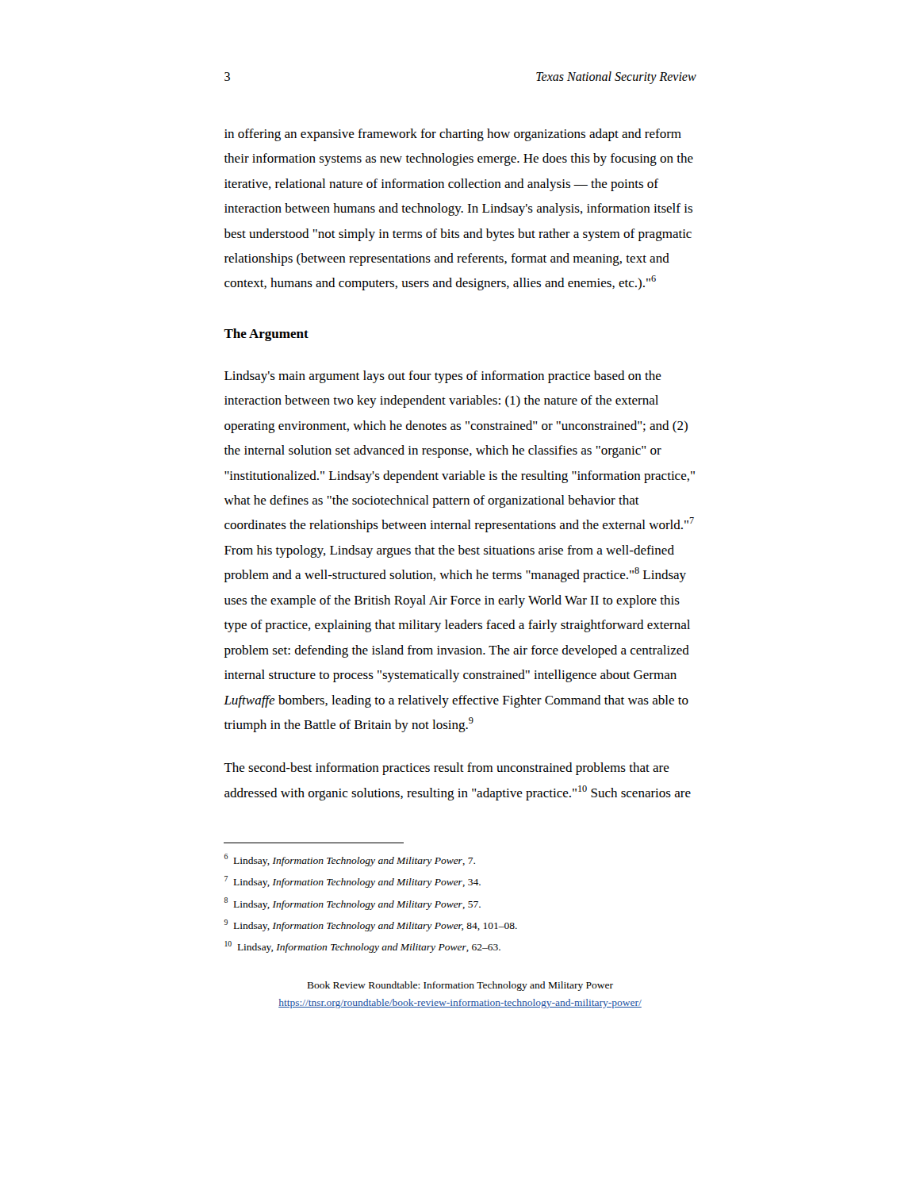3 Texas National Security Review
in offering an expansive framework for charting how organizations adapt and reform their information systems as new technologies emerge. He does this by focusing on the iterative, relational nature of information collection and analysis — the points of interaction between humans and technology. In Lindsay's analysis, information itself is best understood "not simply in terms of bits and bytes but rather a system of pragmatic relationships (between representations and referents, format and meaning, text and context, humans and computers, users and designers, allies and enemies, etc.)."6
The Argument
Lindsay's main argument lays out four types of information practice based on the interaction between two key independent variables: (1) the nature of the external operating environment, which he denotes as "constrained" or "unconstrained"; and (2) the internal solution set advanced in response, which he classifies as "organic" or "institutionalized." Lindsay's dependent variable is the resulting "information practice," what he defines as "the sociotechnical pattern of organizational behavior that coordinates the relationships between internal representations and the external world."7 From his typology, Lindsay argues that the best situations arise from a well-defined problem and a well-structured solution, which he terms "managed practice."8 Lindsay uses the example of the British Royal Air Force in early World War II to explore this type of practice, explaining that military leaders faced a fairly straightforward external problem set: defending the island from invasion. The air force developed a centralized internal structure to process "systematically constrained" intelligence about German Luftwaffe bombers, leading to a relatively effective Fighter Command that was able to triumph in the Battle of Britain by not losing.9
The second-best information practices result from unconstrained problems that are addressed with organic solutions, resulting in "adaptive practice."10 Such scenarios are
6 Lindsay, Information Technology and Military Power, 7.
7 Lindsay, Information Technology and Military Power, 34.
8 Lindsay, Information Technology and Military Power, 57.
9 Lindsay, Information Technology and Military Power, 84, 101–08.
10 Lindsay, Information Technology and Military Power, 62–63.
Book Review Roundtable: Information Technology and Military Power
https://tnsr.org/roundtable/book-review-information-technology-and-military-power/